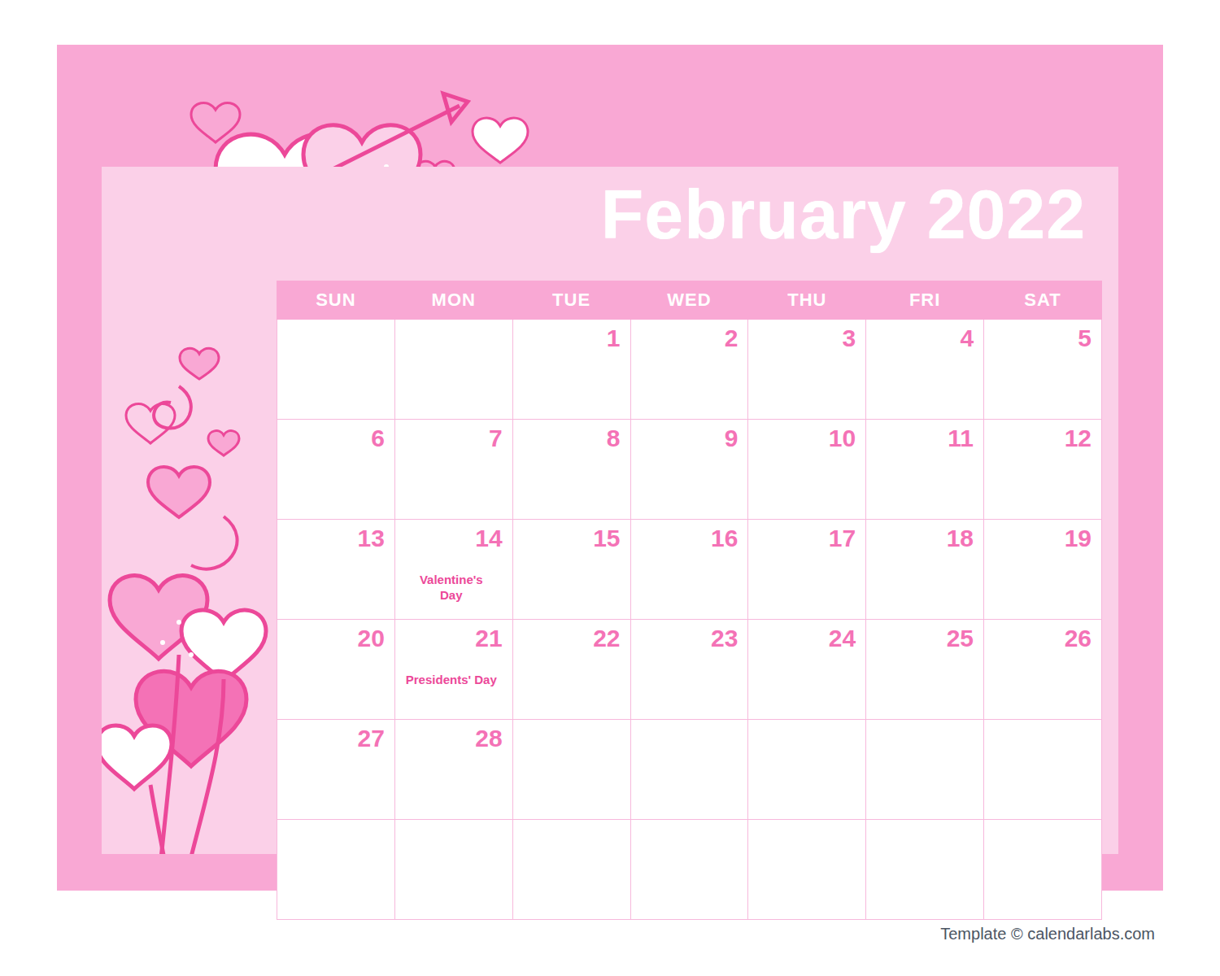February 2022
| SUN | MON | TUE | WED | THU | FRI | SAT |
| --- | --- | --- | --- | --- | --- | --- |
| | | 1 | 2 | 3 | 4 | 5 |
| 6 | 7 | 8 | 9 | 10 | 11 | 12 |
| 13 | 14 Valentine's Day | 15 | 16 | 17 | 18 | 19 |
| 20 | 21 Presidents' Day | 22 | 23 | 24 | 25 | 26 |
| 27 | 28 | | | | | |
Template © calendarlabs.com